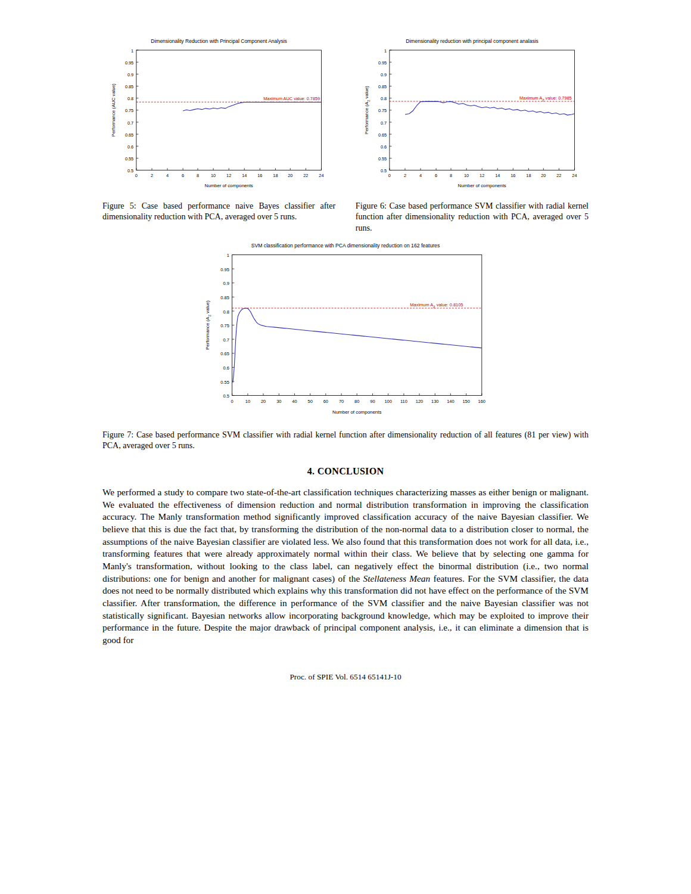Dimensionality Reduction with Principal Component Analysis 1 0.95 0.9 0.85 0.8 0.75 0.7 0.65 0.6 0.55 0.5 0 2 4 6 8 10 12 14 16 18 20 22 24 Number of components Performance (AUC value) Maximum AUC value: 0.7859
Figure 5: Case based performance naive Bayes classifier after dimensionality reduction with PCA, averaged over 5 runs.
Dimensionality reduction with principal component analasis 1 0.95 0.9 0.85 0.8 0.75 0.7 0.65 0.6 0.55 0.5 0 2 4 6 8 10 12 14 16 18 20 22 24 Number of components Performance (AZ value) Maximum AZ value: 0.7985
Figure 6: Case based performance SVM classifier with radial kernel function after dimensionality reduction with PCA, averaged over 5 runs.
SVM classification performance with PCA dimensionality reduction on 162 features 1 0.95 0.9 0.85 0.8 0.75 0.7 0.65 0.6 0.55 0.5 0 10 20 30 40 50 60 70 80 90 100 110 120 130 140 150 160 Number of components Performance (AZ value) Maximum AZ value: 0.8105
Figure 7: Case based performance SVM classifier with radial kernel function after dimensionality reduction of all features (81 per view) with PCA, averaged over 5 runs.
4. CONCLUSION
We performed a study to compare two state-of-the-art classification techniques characterizing masses as either benign or malignant. We evaluated the effectiveness of dimension reduction and normal distribution transformation in improving the classification accuracy. The Manly transformation method significantly improved classification accuracy of the naive Bayesian classifier. We believe that this is due the fact that, by transforming the distribution of the non-normal data to a distribution closer to normal, the assumptions of the naive Bayesian classifier are violated less. We also found that this transformation does not work for all data, i.e., transforming features that were already approximately normal within their class. We believe that by selecting one gamma for Manly's transformation, without looking to the class label, can negatively effect the binormal distribution (i.e., two normal distributions: one for benign and another for malignant cases) of the Stellateness Mean features. For the SVM classifier, the data does not need to be normally distributed which explains why this transformation did not have effect on the performance of the SVM classifier. After transformation, the difference in performance of the SVM classifier and the naive Bayesian classifier was not statistically significant. Bayesian networks allow incorporating background knowledge, which may be exploited to improve their performance in the future. Despite the major drawback of principal component analysis, i.e., it can eliminate a dimension that is good for
Proc. of SPIE Vol. 6514 65141J-10